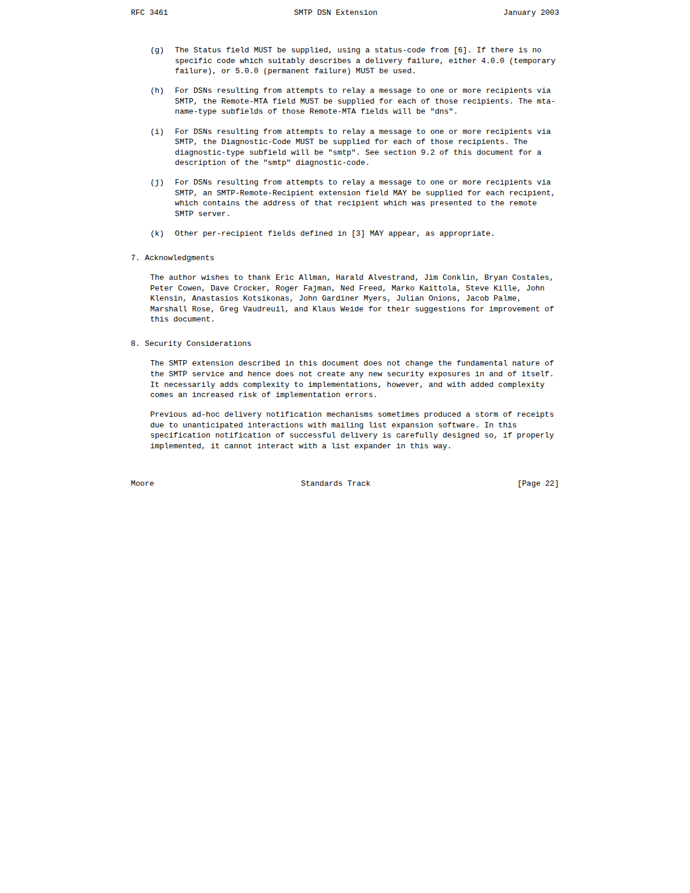RFC 3461 SMTP DSN Extension January 2003
(g) The Status field MUST be supplied, using a status-code from [6]. If there is no specific code which suitably describes a delivery failure, either 4.0.0 (temporary failure), or 5.0.0 (permanent failure) MUST be used.
(h) For DSNs resulting from attempts to relay a message to one or more recipients via SMTP, the Remote-MTA field MUST be supplied for each of those recipients. The mta-name-type subfields of those Remote-MTA fields will be "dns".
(i) For DSNs resulting from attempts to relay a message to one or more recipients via SMTP, the Diagnostic-Code MUST be supplied for each of those recipients. The diagnostic-type subfield will be "smtp". See section 9.2 of this document for a description of the "smtp" diagnostic-code.
(j) For DSNs resulting from attempts to relay a message to one or more recipients via SMTP, an SMTP-Remote-Recipient extension field MAY be supplied for each recipient, which contains the address of that recipient which was presented to the remote SMTP server.
(k) Other per-recipient fields defined in [3] MAY appear, as appropriate.
7. Acknowledgments
The author wishes to thank Eric Allman, Harald Alvestrand, Jim Conklin, Bryan Costales, Peter Cowen, Dave Crocker, Roger Fajman, Ned Freed, Marko Kaittola, Steve Kille, John Klensin, Anastasios Kotsikonas, John Gardiner Myers, Julian Onions, Jacob Palme, Marshall Rose, Greg Vaudreuil, and Klaus Weide for their suggestions for improvement of this document.
8. Security Considerations
The SMTP extension described in this document does not change the fundamental nature of the SMTP service and hence does not create any new security exposures in and of itself. It necessarily adds complexity to implementations, however, and with added complexity comes an increased risk of implementation errors.
Previous ad-hoc delivery notification mechanisms sometimes produced a storm of receipts due to unanticipated interactions with mailing list expansion software. In this specification notification of successful delivery is carefully designed so, if properly implemented, it cannot interact with a list expander in this way.
Moore Standards Track [Page 22]